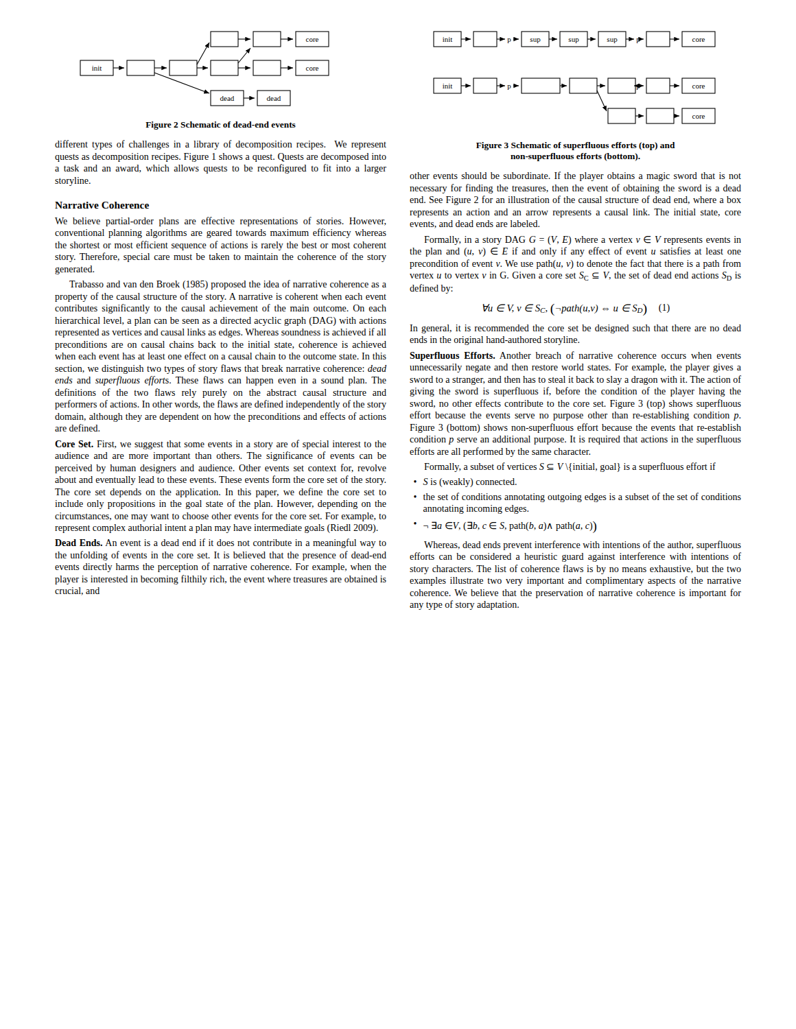init core core dead dead
Figure 2 Schematic of dead-end events
different types of challenges in a library of decomposition recipes. We represent quests as decomposition recipes. Figure 1 shows a quest. Quests are decomposed into a task and an award, which allows quests to be reconfigured to fit into a larger storyline.
Narrative Coherence
We believe partial-order plans are effective representations of stories. However, conventional planning algorithms are geared towards maximum efficiency whereas the shortest or most efficient sequence of actions is rarely the best or most coherent story. Therefore, special care must be taken to maintain the coherence of the story generated.
Trabasso and van den Broek (1985) proposed the idea of narrative coherence as a property of the causal structure of the story. A narrative is coherent when each event contributes significantly to the causal achievement of the main outcome. On each hierarchical level, a plan can be seen as a directed acyclic graph (DAG) with actions represented as vertices and causal links as edges. Whereas soundness is achieved if all preconditions are on causal chains back to the initial state, coherence is achieved when each event has at least one effect on a causal chain to the outcome state. In this section, we distinguish two types of story flaws that break narrative coherence: dead ends and superfluous efforts. These flaws can happen even in a sound plan. The definitions of the two flaws rely purely on the abstract causal structure and performers of actions. In other words, the flaws are defined independently of the story domain, although they are dependent on how the preconditions and effects of actions are defined.
Core Set. First, we suggest that some events in a story are of special interest to the audience and are more important than others. The significance of events can be perceived by human designers and audience. Other events set context for, revolve about and eventually lead to these events. These events form the core set of the story. The core set depends on the application. In this paper, we define the core set to include only propositions in the goal state of the plan. However, depending on the circumstances, one may want to choose other events for the core set. For example, to represent complex authorial intent a plan may have intermediate goals (Riedl 2009).
Dead Ends. An event is a dead end if it does not contribute in a meaningful way to the unfolding of events in the core set. It is believed that the presence of dead-end events directly harms the perception of narrative coherence. For example, when the player is interested in becoming filthily rich, the event where treasures are obtained is crucial, and
init p sup sup sup p core init p p core core
Figure 3 Schematic of superfluous efforts (top) and
non-superfluous efforts (bottom).
other events should be subordinate. If the player obtains a magic sword that is not necessary for finding the treasures, then the event of obtaining the sword is a dead end. See Figure 2 for an illustration of the causal structure of dead end, where a box represents an action and an arrow represents a causal link. The initial state, core events, and dead ends are labeled.
Formally, in a story DAG G = (V, E) where a vertex v ∈ V represents events in the plan and (u, v) ∈ E if and only if any effect of event u satisfies at least one precondition of event v. We use path(u, v) to denote the fact that there is a path from vertex u to vertex v in G. Given a core set SC ⊆ V, the set of dead end actions SD is defined by:
∀u ∈ V, v ∈ SC, (¬path(u,v) ⇔ u ∈ SD) (1)
In general, it is recommended the core set be designed such that there are no dead ends in the original hand-authored storyline.
Superfluous Efforts. Another breach of narrative coherence occurs when events unnecessarily negate and then restore world states. For example, the player gives a sword to a stranger, and then has to steal it back to slay a dragon with it. The action of giving the sword is superfluous if, before the condition of the player having the sword, no other effects contribute to the core set. Figure 3 (top) shows superfluous effort because the events serve no purpose other than re-establishing condition p. Figure 3 (bottom) shows non-superfluous effort because the events that re-establish condition p serve an additional purpose. It is required that actions in the superfluous efforts are all performed by the same character.
Formally, a subset of vertices S ⊆ V \{initial, goal} is a superfluous effort if
S is (weakly) connected.
the set of conditions annotating outgoing edges is a subset of the set of conditions annotating incoming edges.
¬ ∃a ∈V, (∃b, c ∈ S, path(b, a)∧ path(a, c))
Whereas, dead ends prevent interference with intentions of the author, superfluous efforts can be considered a heuristic guard against interference with intentions of story characters. The list of coherence flaws is by no means exhaustive, but the two examples illustrate two very important and complimentary aspects of the narrative coherence. We believe that the preservation of narrative coherence is important for any type of story adaptation.